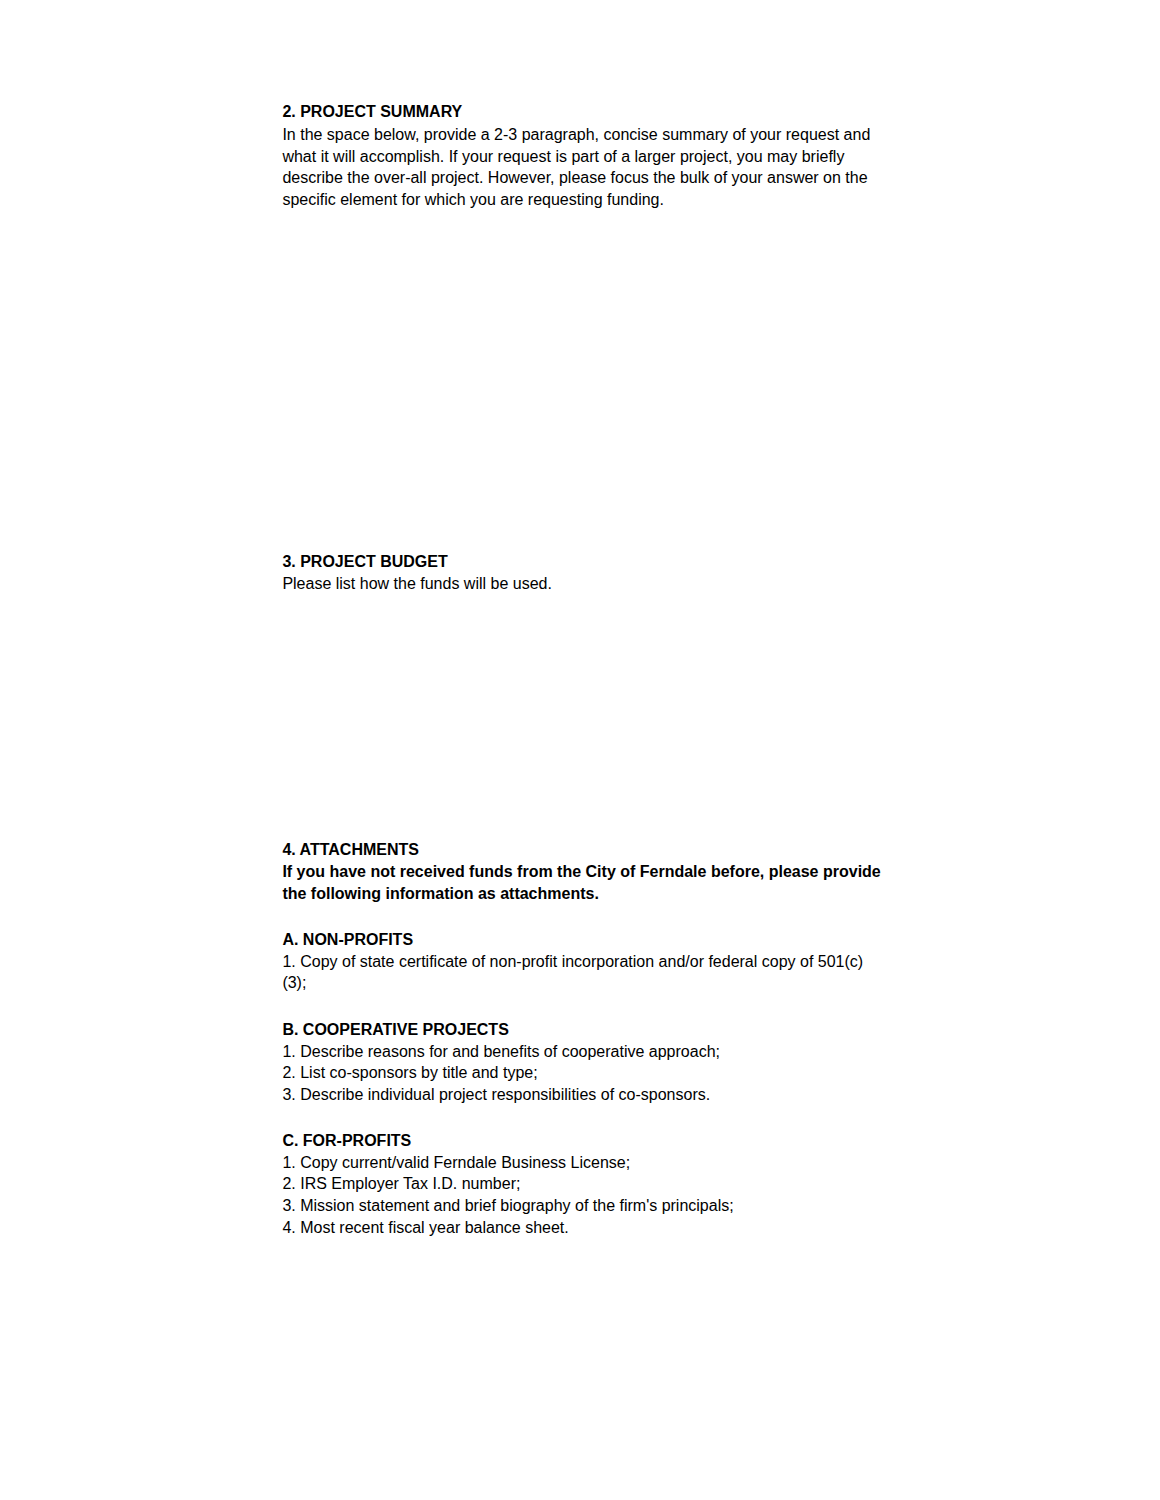2. PROJECT SUMMARY
In the space below, provide a 2-3 paragraph, concise summary of your request and what it will accomplish. If your request is part of a larger project, you may briefly describe the over-all project. However, please focus the bulk of your answer on the specific element for which you are requesting funding.
3. PROJECT BUDGET
Please list how the funds will be used.
4. ATTACHMENTS
If you have not received funds from the City of Ferndale before, please provide the following information as attachments.
A. NON-PROFITS
1. Copy of state certificate of non-profit incorporation and/or federal copy of 501(c)(3);
B. COOPERATIVE PROJECTS
1. Describe reasons for and benefits of cooperative approach;
2. List co-sponsors by title and type;
3. Describe individual project responsibilities of co-sponsors.
C. FOR-PROFITS
1. Copy current/valid Ferndale Business License;
2. IRS Employer Tax I.D. number;
3. Mission statement and brief biography of the firm's principals;
4. Most recent fiscal year balance sheet.